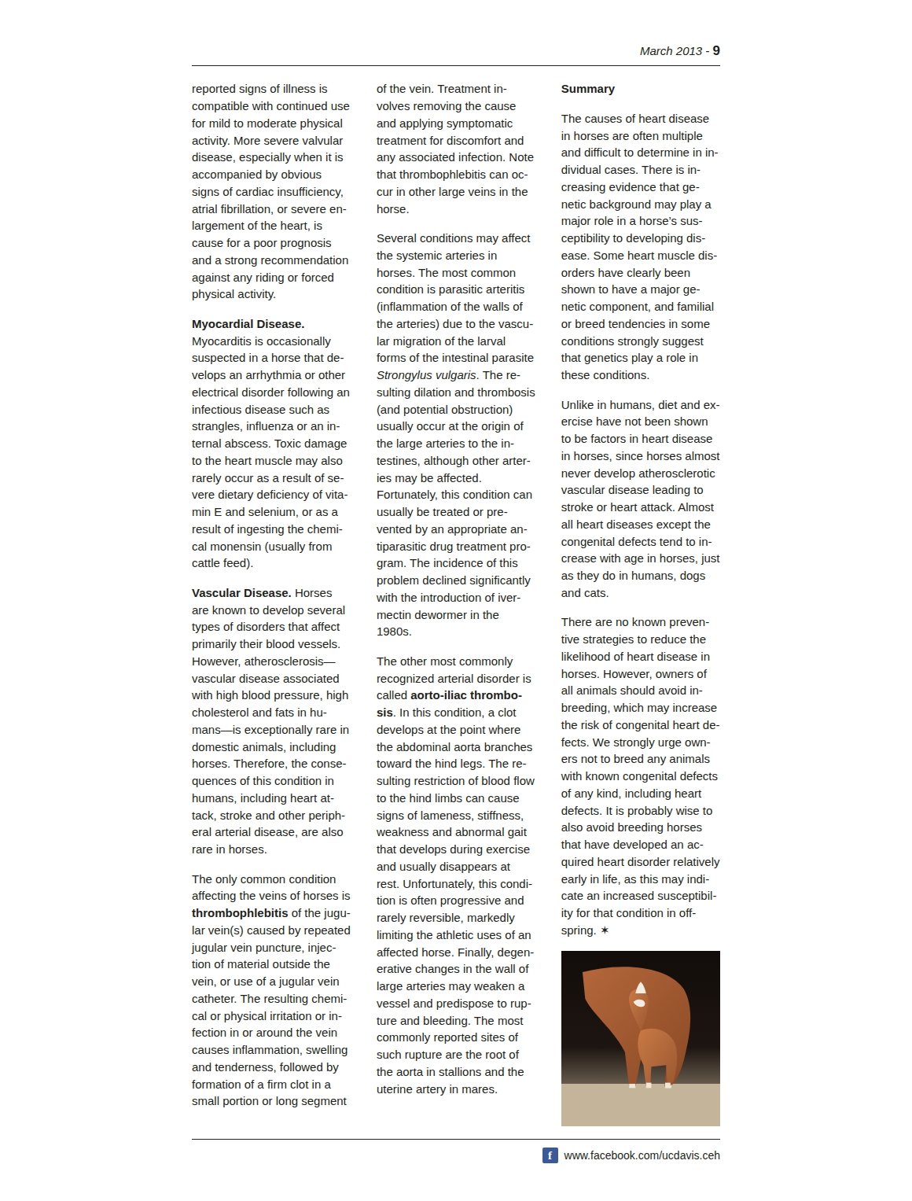March 2013 - 9
reported signs of illness is compatible with continued use for mild to moderate physical activity. More severe valvular disease, especially when it is accompanied by obvious signs of cardiac insufficiency, atrial fibrillation, or severe enlargement of the heart, is cause for a poor prognosis and a strong recommendation against any riding or forced physical activity.
Myocardial Disease. Myocarditis is occasionally suspected in a horse that develops an arrhythmia or other electrical disorder following an infectious disease such as strangles, influenza or an internal abscess. Toxic damage to the heart muscle may also rarely occur as a result of severe dietary deficiency of vitamin E and selenium, or as a result of ingesting the chemical monensin (usually from cattle feed).
Vascular Disease. Horses are known to develop several types of disorders that affect primarily their blood vessels. However, atherosclerosis—vascular disease associated with high blood pressure, high cholesterol and fats in humans—is exceptionally rare in domestic animals, including horses. Therefore, the consequences of this condition in humans, including heart attack, stroke and other peripheral arterial disease, are also rare in horses.
The only common condition affecting the veins of horses is thrombophlebitis of the jugular vein(s) caused by repeated jugular vein puncture, injection of material outside the vein, or use of a jugular vein catheter. The resulting chemical or physical irritation or infection in or around the vein causes inflammation, swelling and tenderness, followed by formation of a firm clot in a small portion or long segment of the vein. Treatment involves removing the cause and applying symptomatic treatment for discomfort and any associated infection. Note that thrombophlebitis can occur in other large veins in the horse.
Several conditions may affect the systemic arteries in horses. The most common condition is parasitic arteritis (inflammation of the walls of the arteries) due to the vascular migration of the larval forms of the intestinal parasite Strongylus vulgaris. The resulting dilation and thrombosis (and potential obstruction) usually occur at the origin of the large arteries to the intestines, although other arteries may be affected. Fortunately, this condition can usually be treated or prevented by an appropriate antiparasitic drug treatment program. The incidence of this problem declined significantly with the introduction of ivermectin dewormer in the 1980s.
The other most commonly recognized arterial disorder is called aorto-iliac thrombosis. In this condition, a clot develops at the point where the abdominal aorta branches toward the hind legs. The resulting restriction of blood flow to the hind limbs can cause signs of lameness, stiffness, weakness and abnormal gait that develops during exercise and usually disappears at rest. Unfortunately, this condition is often progressive and rarely reversible, markedly limiting the athletic uses of an affected horse. Finally, degenerative changes in the wall of large arteries may weaken a vessel and predispose to rupture and bleeding. The most commonly reported sites of such rupture are the root of the aorta in stallions and the uterine artery in mares.
Summary
The causes of heart disease in horses are often multiple and difficult to determine in individual cases. There is increasing evidence that genetic background may play a major role in a horse’s susceptibility to developing disease. Some heart muscle disorders have clearly been shown to have a major genetic component, and familial or breed tendencies in some conditions strongly suggest that genetics play a role in these conditions.
Unlike in humans, diet and exercise have not been shown to be factors in heart disease in horses, since horses almost never develop atherosclerotic vascular disease leading to stroke or heart attack. Almost all heart diseases except the congenital defects tend to increase with age in horses, just as they do in humans, dogs and cats.
There are no known preventive strategies to reduce the likelihood of heart disease in horses. However, owners of all animals should avoid inbreeding, which may increase the risk of congenital heart defects. We strongly urge owners not to breed any animals with known congenital defects of any kind, including heart defects. It is probably wise to also avoid breeding horses that have developed an acquired heart disorder relatively early in life, as this may indicate an increased susceptibility for that condition in offspring. ✶
f www.facebook.com/ucdavis.ceh